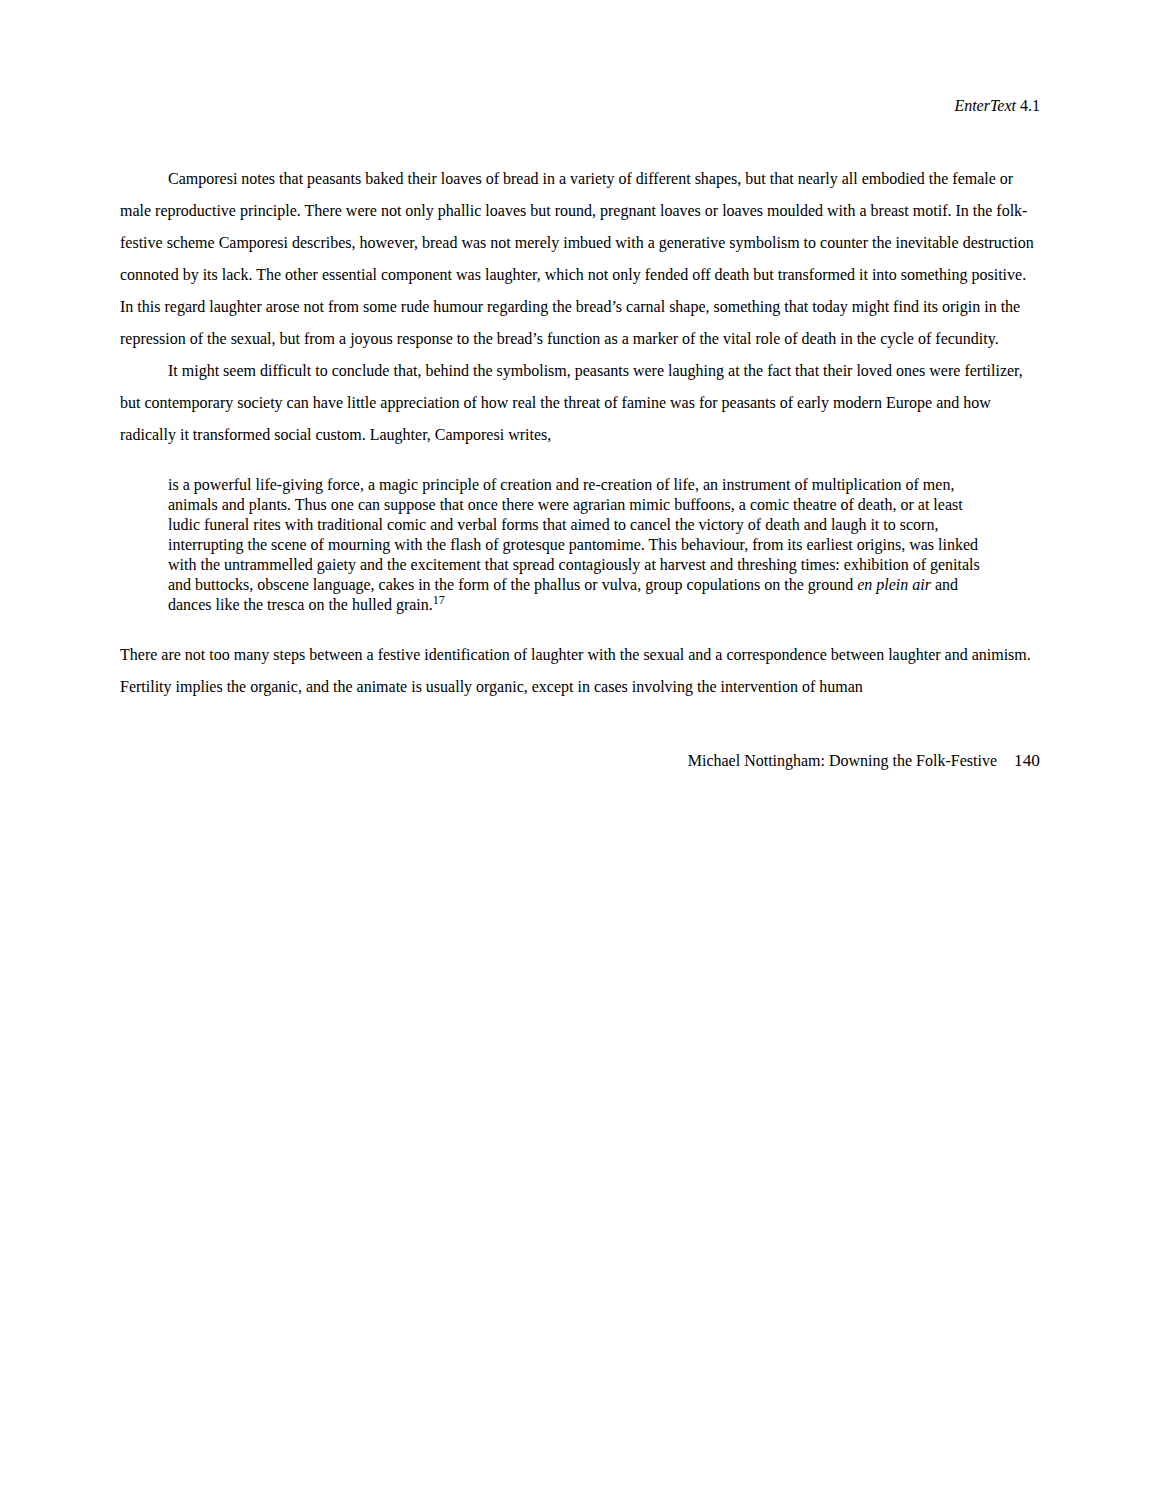EnterText 4.1
Camporesi notes that peasants baked their loaves of bread in a variety of different shapes, but that nearly all embodied the female or male reproductive principle. There were not only phallic loaves but round, pregnant loaves or loaves moulded with a breast motif. In the folk-festive scheme Camporesi describes, however, bread was not merely imbued with a generative symbolism to counter the inevitable destruction connoted by its lack. The other essential component was laughter, which not only fended off death but transformed it into something positive. In this regard laughter arose not from some rude humour regarding the bread’s carnal shape, something that today might find its origin in the repression of the sexual, but from a joyous response to the bread’s function as a marker of the vital role of death in the cycle of fecundity.
It might seem difficult to conclude that, behind the symbolism, peasants were laughing at the fact that their loved ones were fertilizer, but contemporary society can have little appreciation of how real the threat of famine was for peasants of early modern Europe and how radically it transformed social custom. Laughter, Camporesi writes,
is a powerful life-giving force, a magic principle of creation and re-creation of life, an instrument of multiplication of men, animals and plants. Thus one can suppose that once there were agrarian mimic buffoons, a comic theatre of death, or at least ludic funeral rites with traditional comic and verbal forms that aimed to cancel the victory of death and laugh it to scorn, interrupting the scene of mourning with the flash of grotesque pantomime. This behaviour, from its earliest origins, was linked with the untrammelled gaiety and the excitement that spread contagiously at harvest and threshing times: exhibition of genitals and buttocks, obscene language, cakes in the form of the phallus or vulva, group copulations on the ground en plein air and dances like the tresca on the hulled grain.17
There are not too many steps between a festive identification of laughter with the sexual and a correspondence between laughter and animism. Fertility implies the organic, and the animate is usually organic, except in cases involving the intervention of human
Michael Nottingham: Downing the Folk-Festive 140